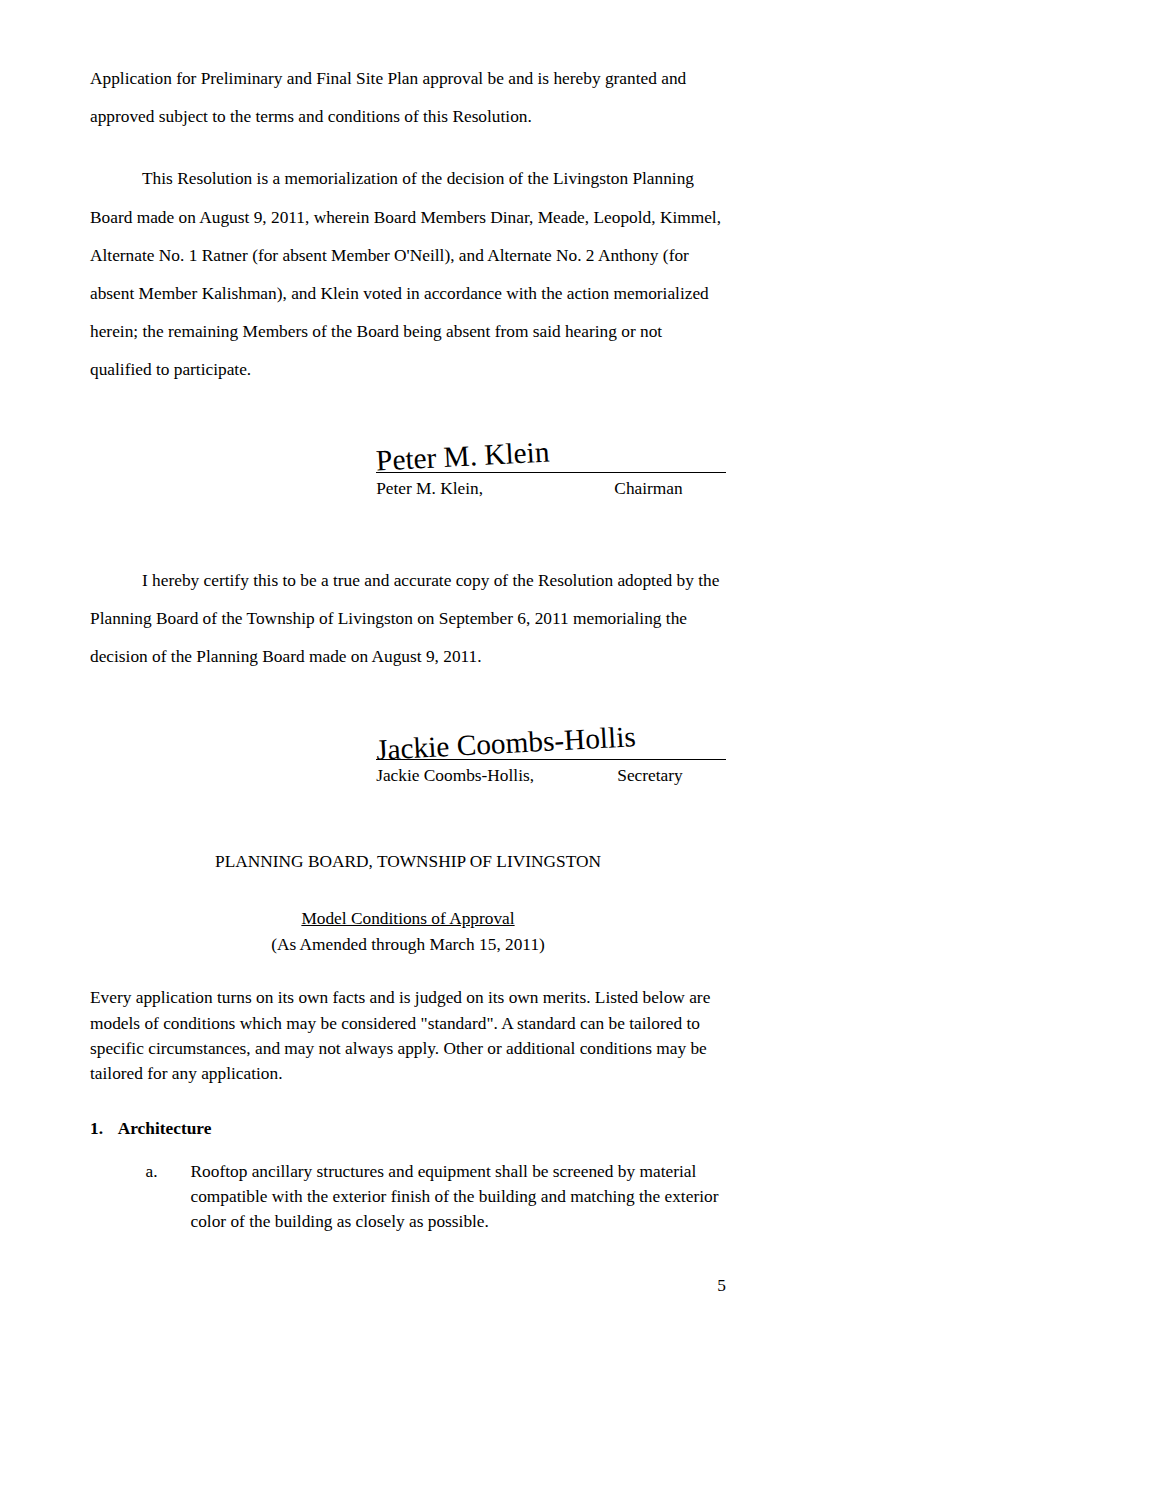Application for Preliminary and Final Site Plan approval be and is hereby granted and approved subject to the terms and conditions of this Resolution.
This Resolution is a memorialization of the decision of the Livingston Planning Board made on August 9, 2011, wherein Board Members Dinar, Meade, Leopold, Kimmel, Alternate No. 1 Ratner (for absent Member O'Neill), and Alternate No. 2 Anthony (for absent Member Kalishman), and Klein voted in accordance with the action memorialized herein; the remaining Members of the Board being absent from said hearing or not qualified to participate.
Peter M. Klein
Peter M. Klein, Chairman
I hereby certify this to be a true and accurate copy of the Resolution adopted by the Planning Board of the Township of Livingston on September 6, 2011 memorialing the decision of the Planning Board made on August 9, 2011.
Jackie Coombs-Hollis
Jackie Coombs-Hollis, Secretary
PLANNING BOARD, TOWNSHIP OF LIVINGSTON
Model Conditions of Approval
(As Amended through March 15, 2011)
Every application turns on its own facts and is judged on its own merits. Listed below are models of conditions which may be considered "standard". A standard can be tailored to specific circumstances, and may not always apply. Other or additional conditions may be tailored for any application.
1. Architecture
a. Rooftop ancillary structures and equipment shall be screened by material compatible with the exterior finish of the building and matching the exterior color of the building as closely as possible.
5